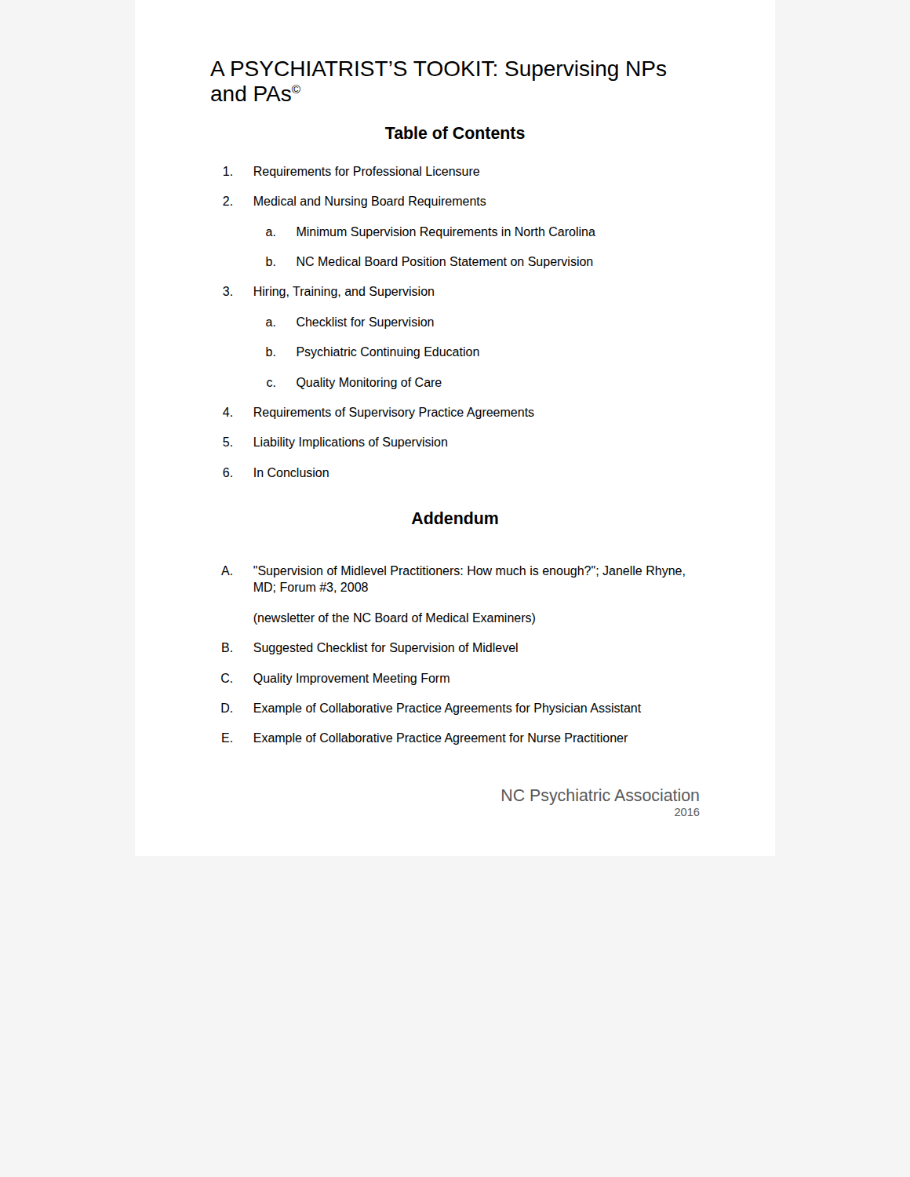A PSYCHIATRIST’S TOOKIT: Supervising NPs and PAs©
Table of Contents
Requirements for Professional Licensure
Medical and Nursing Board Requirements
Minimum Supervision Requirements in North Carolina
NC Medical Board Position Statement on Supervision
Hiring, Training, and Supervision
Checklist for Supervision
Psychiatric Continuing Education
Quality Monitoring of Care
Requirements of Supervisory Practice Agreements
Liability Implications of Supervision
In Conclusion
Addendum
"Supervision of Midlevel Practitioners: How much is enough?"; Janelle Rhyne, MD; Forum #3, 2008
(newsletter of the NC Board of Medical Examiners)
Suggested Checklist for Supervision of Midlevel
Quality Improvement Meeting Form
Example of Collaborative Practice Agreements for Physician Assistant
Example of Collaborative Practice Agreement for Nurse Practitioner
NC Psychiatric Association
2016